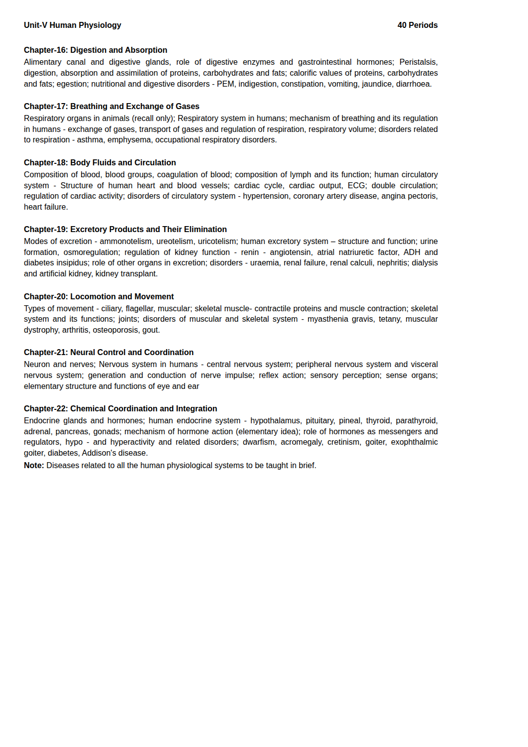Unit-V Human Physiology 40 Periods
Chapter-16: Digestion and Absorption
Alimentary canal and digestive glands, role of digestive enzymes and gastrointestinal hormones; Peristalsis, digestion, absorption and assimilation of proteins, carbohydrates and fats; calorific values of proteins, carbohydrates and fats; egestion; nutritional and digestive disorders - PEM, indigestion, constipation, vomiting, jaundice, diarrhoea.
Chapter-17: Breathing and Exchange of Gases
Respiratory organs in animals (recall only); Respiratory system in humans; mechanism of breathing and its regulation in humans - exchange of gases, transport of gases and regulation of respiration, respiratory volume; disorders related to respiration - asthma, emphysema, occupational respiratory disorders.
Chapter-18: Body Fluids and Circulation
Composition of blood, blood groups, coagulation of blood; composition of lymph and its function; human circulatory system - Structure of human heart and blood vessels; cardiac cycle, cardiac output, ECG; double circulation; regulation of cardiac activity; disorders of circulatory system - hypertension, coronary artery disease, angina pectoris, heart failure.
Chapter-19: Excretory Products and Their Elimination
Modes of excretion - ammonotelism, ureotelism, uricotelism; human excretory system – structure and function; urine formation, osmoregulation; regulation of kidney function - renin - angiotensin, atrial natriuretic factor, ADH and diabetes insipidus; role of other organs in excretion; disorders - uraemia, renal failure, renal calculi, nephritis; dialysis and artificial kidney, kidney transplant.
Chapter-20: Locomotion and Movement
Types of movement - ciliary, flagellar, muscular; skeletal muscle- contractile proteins and muscle contraction; skeletal system and its functions; joints; disorders of muscular and skeletal system - myasthenia gravis, tetany, muscular dystrophy, arthritis, osteoporosis, gout.
Chapter-21: Neural Control and Coordination
Neuron and nerves; Nervous system in humans - central nervous system; peripheral nervous system and visceral nervous system; generation and conduction of nerve impulse; reflex action; sensory perception; sense organs; elementary structure and functions of eye and ear
Chapter-22: Chemical Coordination and Integration
Endocrine glands and hormones; human endocrine system - hypothalamus, pituitary, pineal, thyroid, parathyroid, adrenal, pancreas, gonads; mechanism of hormone action (elementary idea); role of hormones as messengers and regulators, hypo - and hyperactivity and related disorders; dwarfism, acromegaly, cretinism, goiter, exophthalmic goiter, diabetes, Addison's disease.
Note: Diseases related to all the human physiological systems to be taught in brief.